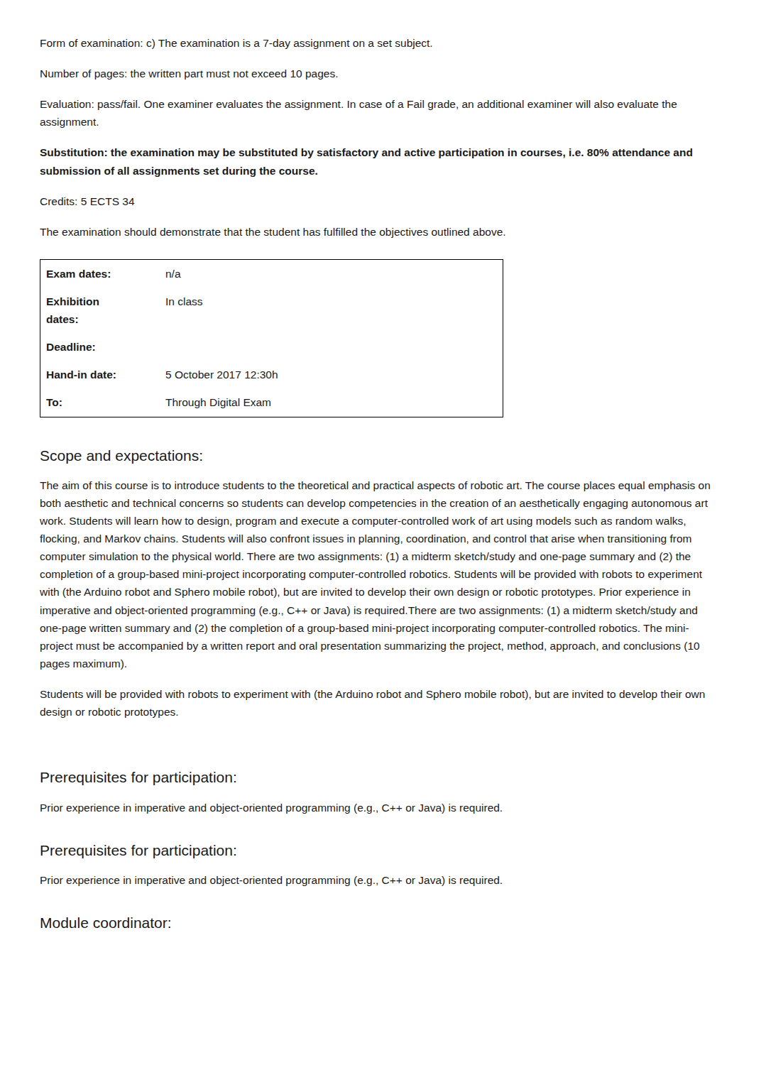Form of examination: c) The examination is a 7-day assignment on a set subject.
Number of pages: the written part must not exceed 10 pages.
Evaluation: pass/fail. One examiner evaluates the assignment. In case of a Fail grade, an additional examiner will also evaluate the assignment.
Substitution: the examination may be substituted by satisfactory and active participation in courses, i.e. 80% attendance and submission of all assignments set during the course.
Credits: 5 ECTS 34
The examination should demonstrate that the student has fulfilled the objectives outlined above.
| Exam dates: | n/a |
| Exhibition dates: | In class |
| Deadline: | |
| Hand-in date: | 5 October 2017 12:30h |
| To: | Through Digital Exam |
Scope and expectations:
The aim of this course is to introduce students to the theoretical and practical aspects of robotic art. The course places equal emphasis on both aesthetic and technical concerns so students can develop competencies in the creation of an aesthetically engaging autonomous art work. Students will learn how to design, program and execute a computer-controlled work of art using models such as random walks, flocking, and Markov chains. Students will also confront issues in planning, coordination, and control that arise when transitioning from computer simulation to the physical world. There are two assignments: (1) a midterm sketch/study and one-page summary and (2) the completion of a group-based mini-project incorporating computer-controlled robotics. Students will be provided with robots to experiment with (the Arduino robot and Sphero mobile robot), but are invited to develop their own design or robotic prototypes. Prior experience in imperative and object-oriented programming (e.g., C++ or Java) is required.There are two assignments: (1) a midterm sketch/study and one-page written summary and (2) the completion of a group-based mini-project incorporating computer-controlled robotics. The mini-project must be accompanied by a written report and oral presentation summarizing the project, method, approach, and conclusions (10 pages maximum).
Students will be provided with robots to experiment with (the Arduino robot and Sphero mobile robot), but are invited to develop their own design or robotic prototypes.
Prerequisites for participation:
Prior experience in imperative and object-oriented programming (e.g., C++ or Java) is required.
Prerequisites for participation:
Prior experience in imperative and object-oriented programming (e.g., C++ or Java) is required.
Module coordinator: